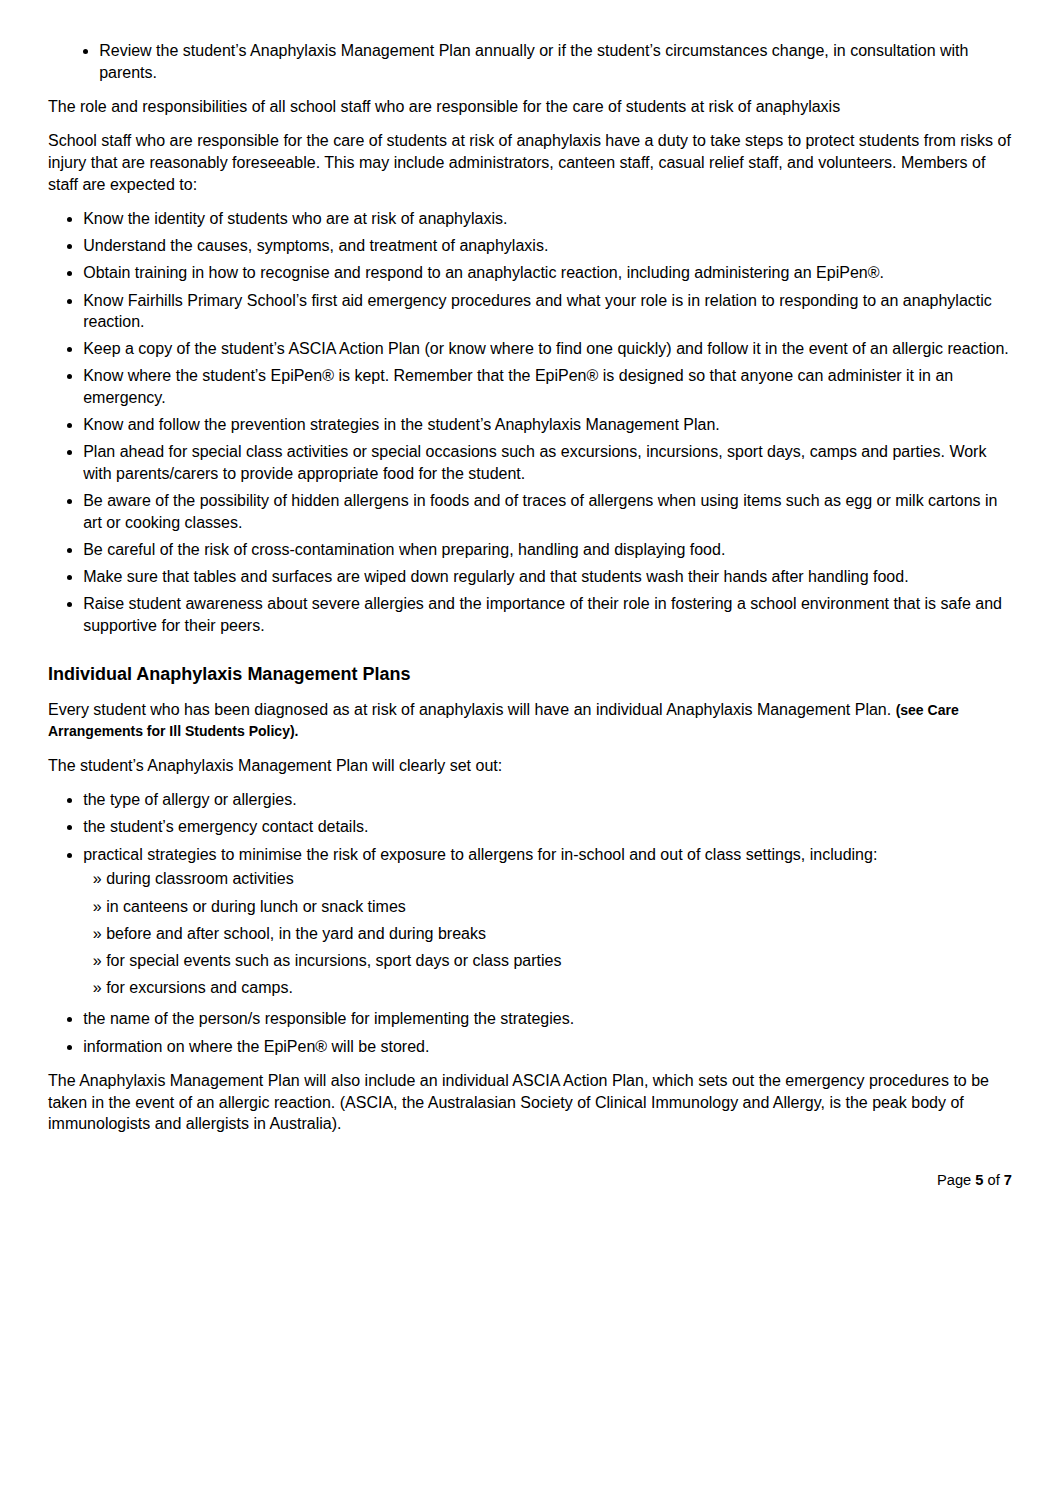Review the student’s Anaphylaxis Management Plan annually or if the student’s circumstances change, in consultation with parents.
The role and responsibilities of all school staff who are responsible for the care of students at risk of anaphylaxis
School staff who are responsible for the care of students at risk of anaphylaxis have a duty to take steps to protect students from risks of injury that are reasonably foreseeable. This may include administrators, canteen staff, casual relief staff, and volunteers. Members of staff are expected to:
Know the identity of students who are at risk of anaphylaxis.
Understand the causes, symptoms, and treatment of anaphylaxis.
Obtain training in how to recognise and respond to an anaphylactic reaction, including administering an EpiPen®.
Know Fairhills Primary School’s first aid emergency procedures and what your role is in relation to responding to an anaphylactic reaction.
Keep a copy of the student’s ASCIA Action Plan (or know where to find one quickly) and follow it in the event of an allergic reaction.
Know where the student’s EpiPen® is kept. Remember that the EpiPen® is designed so that anyone can administer it in an emergency.
Know and follow the prevention strategies in the student’s Anaphylaxis Management Plan.
Plan ahead for special class activities or special occasions such as excursions, incursions, sport days, camps and parties. Work with parents/carers to provide appropriate food for the student.
Be aware of the possibility of hidden allergens in foods and of traces of allergens when using items such as egg or milk cartons in art or cooking classes.
Be careful of the risk of cross-contamination when preparing, handling and displaying food.
Make sure that tables and surfaces are wiped down regularly and that students wash their hands after handling food.
Raise student awareness about severe allergies and the importance of their role in fostering a school environment that is safe and supportive for their peers.
Individual Anaphylaxis Management Plans
Every student who has been diagnosed as at risk of anaphylaxis will have an individual Anaphylaxis Management Plan. (see Care Arrangements for Ill Students Policy).
The student’s Anaphylaxis Management Plan will clearly set out:
the type of allergy or allergies.
the student’s emergency contact details.
practical strategies to minimise the risk of exposure to allergens for in-school and out of class settings, including:
» during classroom activities
» in canteens or during lunch or snack times
» before and after school, in the yard and during breaks
» for special events such as incursions, sport days or class parties
» for excursions and camps.
the name of the person/s responsible for implementing the strategies.
information on where the EpiPen® will be stored.
The Anaphylaxis Management Plan will also include an individual ASCIA Action Plan, which sets out the emergency procedures to be taken in the event of an allergic reaction. (ASCIA, the Australasian Society of Clinical Immunology and Allergy, is the peak body of immunologists and allergists in Australia).
Page 5 of 7